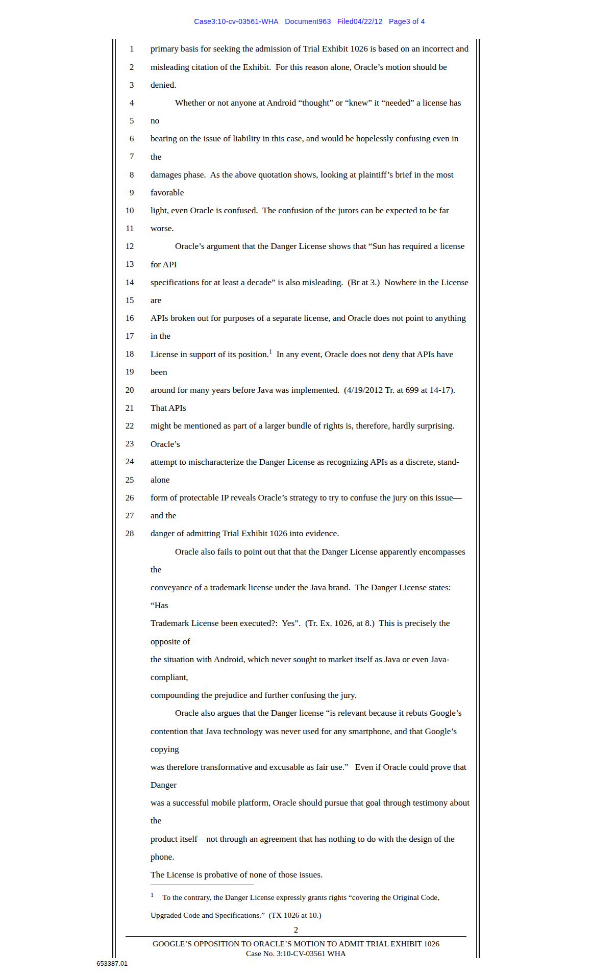Case3:10-cv-03561-WHA Document963 Filed04/22/12 Page3 of 4
1
2
3
4
5
6
7
8
9
10
11
12
13
14
15
16
17
18
19
20
21
22
23
24
25
26
27
28
primary basis for seeking the admission of Trial Exhibit 1026 is based on an incorrect and
misleading citation of the Exhibit. For this reason alone, Oracle’s motion should be denied.
Whether or not anyone at Android “thought” or “knew” it “needed” a license has no
bearing on the issue of liability in this case, and would be hopelessly confusing even in the
damages phase. As the above quotation shows, looking at plaintiff’s brief in the most favorable
light, even Oracle is confused. The confusion of the jurors can be expected to be far worse.
Oracle’s argument that the Danger License shows that “Sun has required a license for API
specifications for at least a decade” is also misleading. (Br at 3.) Nowhere in the License are
APIs broken out for purposes of a separate license, and Oracle does not point to anything in the
License in support of its position.1 In any event, Oracle does not deny that APIs have been
around for many years before Java was implemented. (4/19/2012 Tr. at 699 at 14-17). That APIs
might be mentioned as part of a larger bundle of rights is, therefore, hardly surprising. Oracle’s
attempt to mischaracterize the Danger License as recognizing APIs as a discrete, stand-alone
form of protectable IP reveals Oracle’s strategy to try to confuse the jury on this issue—and the
danger of admitting Trial Exhibit 1026 into evidence.
Oracle also fails to point out that that the Danger License apparently encompasses the
conveyance of a trademark license under the Java brand. The Danger License states: “Has
Trademark License been executed?: Yes”. (Tr. Ex. 1026, at 8.) This is precisely the opposite of
the situation with Android, which never sought to market itself as Java or even Java-compliant,
compounding the prejudice and further confusing the jury.
Oracle also argues that the Danger license “is relevant because it rebuts Google’s
contention that Java technology was never used for any smartphone, and that Google’s copying
was therefore transformative and excusable as fair use.” Even if Oracle could prove that Danger
was a successful mobile platform, Oracle should pursue that goal through testimony about the
product itself—not through an agreement that has nothing to do with the design of the phone.
The License is probative of none of those issues.
1 To the contrary, the Danger License expressly grants rights “covering the Original Code, Upgraded Code and Specifications.” (TX 1026 at 10.)
2
GOOGLE’S OPPOSITION TO ORACLE’S MOTION TO ADMIT TRIAL EXHIBIT 1026
Case No. 3:10-CV-03561 WHA
653387.01